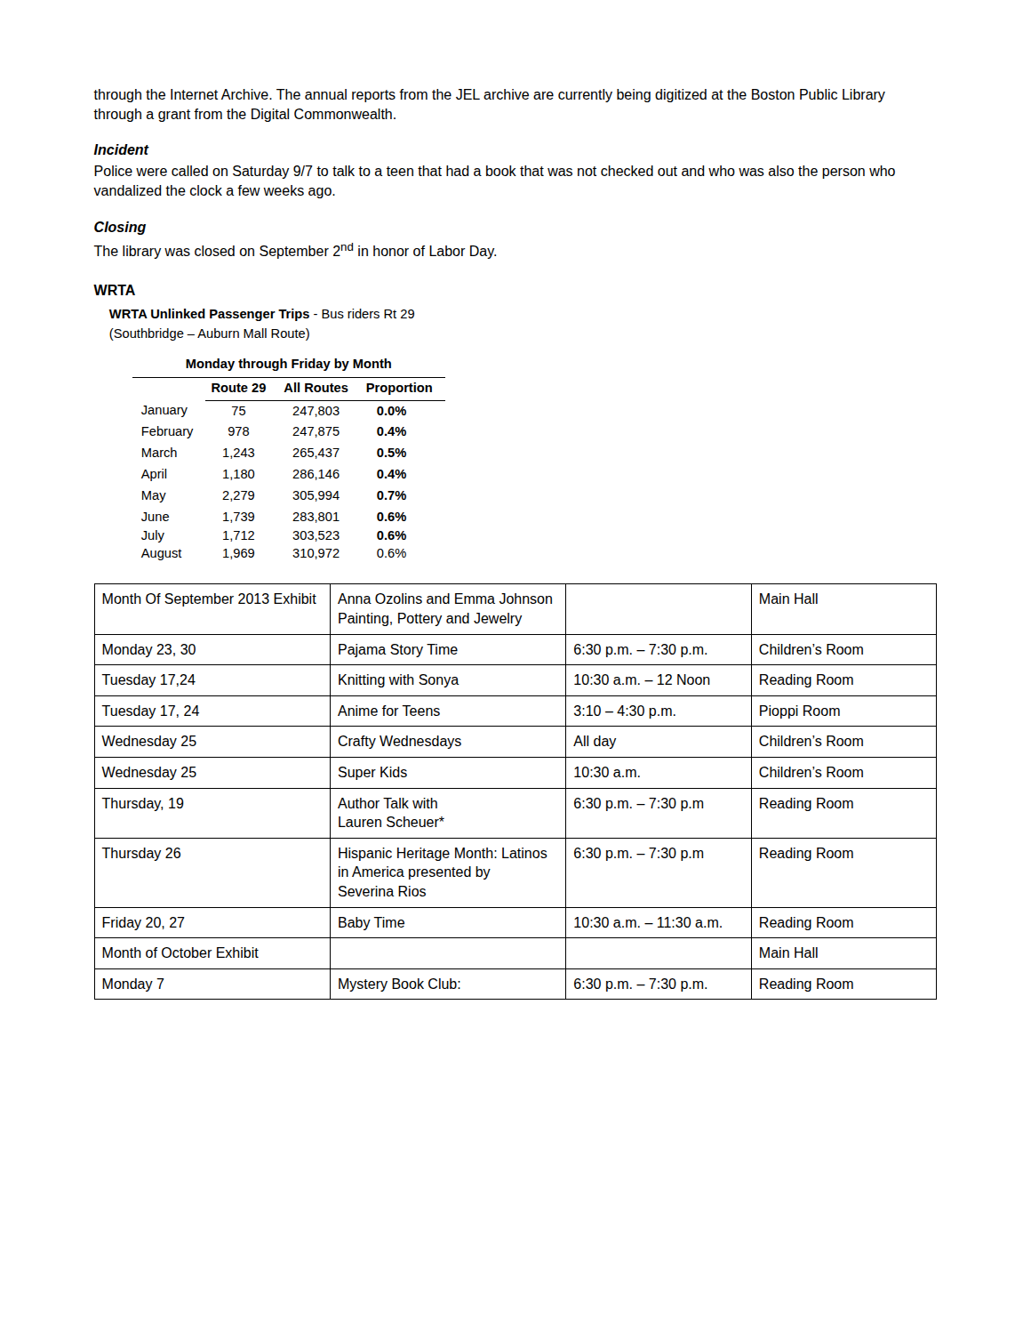through the Internet Archive. The annual reports from the JEL archive are currently being digitized at the Boston Public Library through a grant from the Digital Commonwealth.
Incident
Police were called on Saturday 9/7 to talk to a teen that had a book that was not checked out and who was also the person who vandalized the clock a few weeks ago.
Closing
The library was closed on September 2nd in honor of Labor Day.
WRTA
WRTA Unlinked Passenger Trips - Bus riders Rt 29
(Southbridge – Auburn Mall Route)
Monday through Friday by Month
| | Route 29 | All Routes | Proportion |
| --- | --- | --- | --- |
| January | 75 | 247,803 | 0.0% |
| February | 978 | 247,875 | 0.4% |
| March | 1,243 | 265,437 | 0.5% |
| April | 1,180 | 286,146 | 0.4% |
| May | 2,279 | 305,994 | 0.7% |
| June | 1,739 | 283,801 | 0.6% |
| July | 1,712 | 303,523 | 0.6% |
| August | 1,969 | 310,972 | 0.6% |
| Month Of September 2013 Exhibit | Anna Ozolins and Emma Johnson Painting, Pottery and Jewelry | | Main Hall |
| Monday 23, 30 | Pajama Story Time | 6:30 p.m. – 7:30 p.m. | Children’s Room |
| Tuesday 17,24 | Knitting with Sonya | 10:30 a.m. – 12 Noon | Reading Room |
| Tuesday 17, 24 | Anime for Teens | 3:10 – 4:30 p.m. | Pioppi Room |
| Wednesday 25 | Crafty Wednesdays | All day | Children’s Room |
| Wednesday 25 | Super Kids | 10:30 a.m. | Children’s Room |
| Thursday, 19 | Author Talk with Lauren Scheuer* | 6:30 p.m. – 7:30 p.m | Reading Room |
| Thursday 26 | Hispanic Heritage Month: Latinos in America presented by Severina Rios | 6:30 p.m. – 7:30 p.m | Reading Room |
| Friday 20, 27 | Baby Time | 10:30 a.m. – 11:30 a.m. | Reading Room |
| Month of October Exhibit | | | Main Hall |
| Monday 7 | Mystery Book Club: | 6:30 p.m. – 7:30 p.m. | Reading Room |